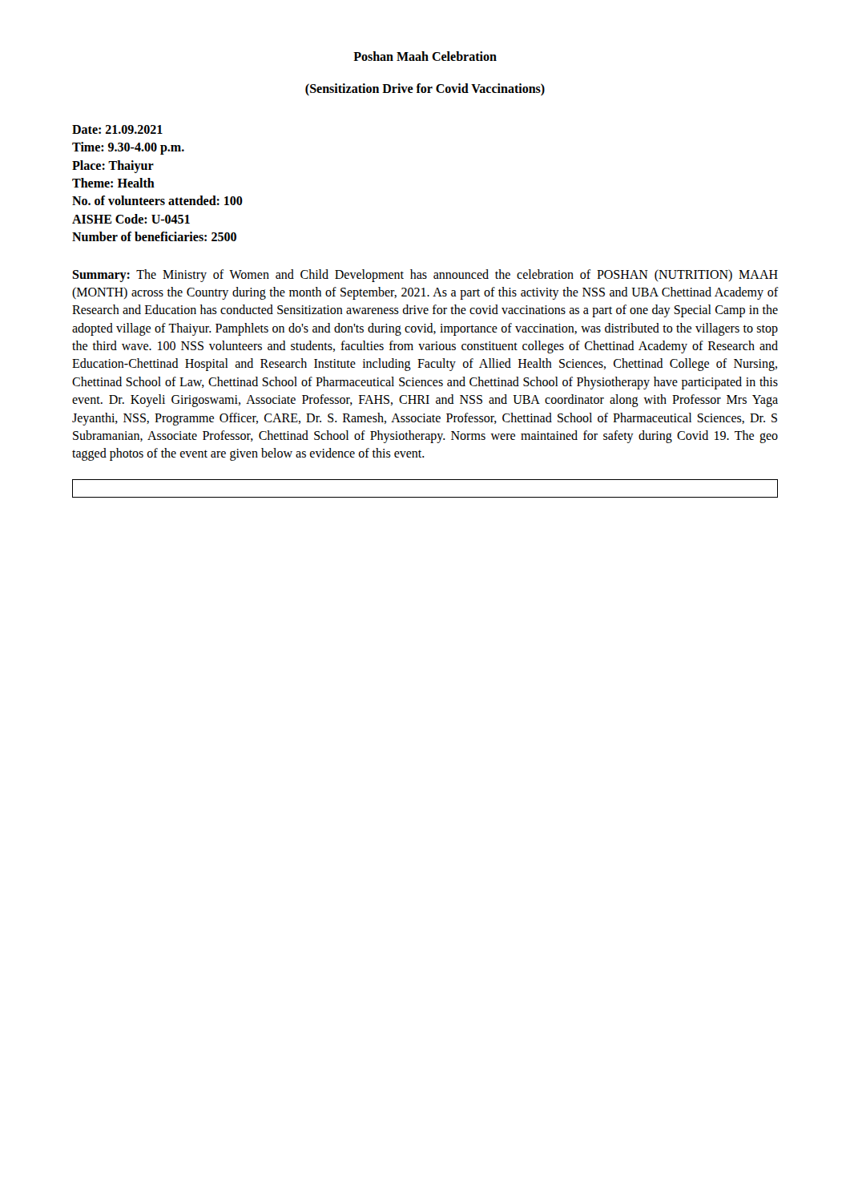Poshan Maah Celebration
(Sensitization Drive for Covid Vaccinations)
Date: 21.09.2021
Time: 9.30-4.00 p.m.
Place: Thaiyur
Theme: Health
No. of volunteers attended: 100
AISHE Code: U-0451
Number of beneficiaries: 2500
Summary: The Ministry of Women and Child Development has announced the celebration of POSHAN (NUTRITION) MAAH (MONTH) across the Country during the month of September, 2021. As a part of this activity the NSS and UBA Chettinad Academy of Research and Education has conducted Sensitization awareness drive for the covid vaccinations as a part of one day Special Camp in the adopted village of Thaiyur. Pamphlets on do's and don'ts during covid, importance of vaccination, was distributed to the villagers to stop the third wave. 100 NSS volunteers and students, faculties from various constituent colleges of Chettinad Academy of Research and Education-Chettinad Hospital and Research Institute including Faculty of Allied Health Sciences, Chettinad College of Nursing, Chettinad School of Law, Chettinad School of Pharmaceutical Sciences and Chettinad School of Physiotherapy have participated in this event. Dr. Koyeli Girigoswami, Associate Professor, FAHS, CHRI and NSS and UBA coordinator along with Professor Mrs Yaga Jeyanthi, NSS, Programme Officer, CARE, Dr. S. Ramesh, Associate Professor, Chettinad School of Pharmaceutical Sciences, Dr. S Subramanian, Associate Professor, Chettinad School of Physiotherapy. Norms were maintained for safety during Covid 19. The geo tagged photos of the event are given below as evidence of this event.